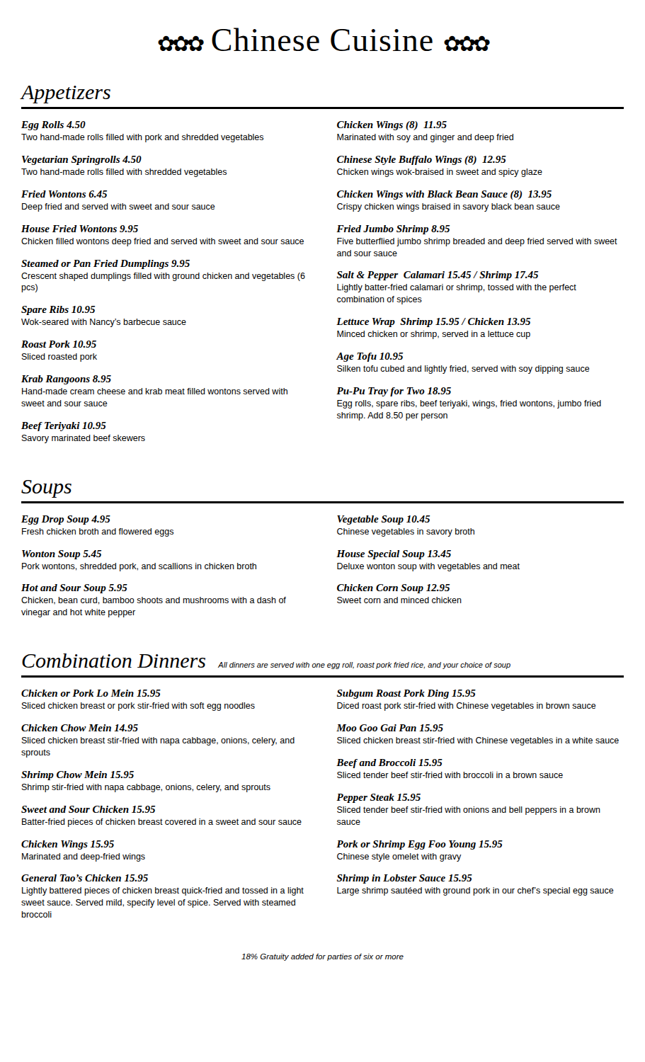✿✿✿ Chinese Cuisine ✿✿✿
Appetizers
Egg Rolls 4.50 Two hand-made rolls filled with pork and shredded vegetables
Vegetarian Springrolls 4.50 Two hand-made rolls filled with shredded vegetables
Fried Wontons 6.45 Deep fried and served with sweet and sour sauce
House Fried Wontons 9.95 Chicken filled wontons deep fried and served with sweet and sour sauce
Steamed or Pan Fried Dumplings 9.95 Crescent shaped dumplings filled with ground chicken and vegetables (6 pcs)
Spare Ribs 10.95 Wok-seared with Nancy’s barbecue sauce
Roast Pork 10.95 Sliced roasted pork
Krab Rangoons 8.95 Hand-made cream cheese and krab meat filled wontons served with sweet and sour sauce
Beef Teriyaki 10.95 Savory marinated beef skewers
Chicken Wings (8) 11.95 Marinated with soy and ginger and deep fried
Chinese Style Buffalo Wings (8) 12.95 Chicken wings wok-braised in sweet and spicy glaze
Chicken Wings with Black Bean Sauce (8) 13.95 Crispy chicken wings braised in savory black bean sauce
Fried Jumbo Shrimp 8.95 Five butterflied jumbo shrimp breaded and deep fried served with sweet and sour sauce
Salt & Pepper Calamari 15.45 / Shrimp 17.45 Lightly batter-fried calamari or shrimp, tossed with the perfect combination of spices
Lettuce Wrap Shrimp 15.95 / Chicken 13.95 Minced chicken or shrimp, served in a lettuce cup
Age Tofu 10.95 Silken tofu cubed and lightly fried, served with soy dipping sauce
Pu-Pu Tray for Two 18.95 Egg rolls, spare ribs, beef teriyaki, wings, fried wontons, jumbo fried shrimp. Add 8.50 per person
Soups
Egg Drop Soup 4.95 Fresh chicken broth and flowered eggs
Wonton Soup 5.45 Pork wontons, shredded pork, and scallions in chicken broth
Hot and Sour Soup 5.95 Chicken, bean curd, bamboo shoots and mushrooms with a dash of vinegar and hot white pepper
Vegetable Soup 10.45 Chinese vegetables in savory broth
House Special Soup 13.45 Deluxe wonton soup with vegetables and meat
Chicken Corn Soup 12.95 Sweet corn and minced chicken
Combination Dinners All dinners are served with one egg roll, roast pork fried rice, and your choice of soup
Chicken or Pork Lo Mein 15.95 Sliced chicken breast or pork stir-fried with soft egg noodles
Chicken Chow Mein 14.95 Sliced chicken breast stir-fried with napa cabbage, onions, celery, and sprouts
Shrimp Chow Mein 15.95 Shrimp stir-fried with napa cabbage, onions, celery, and sprouts
Sweet and Sour Chicken 15.95 Batter-fried pieces of chicken breast covered in a sweet and sour sauce
Chicken Wings 15.95 Marinated and deep-fried wings
General Tao’s Chicken 15.95 Lightly battered pieces of chicken breast quick-fried and tossed in a light sweet sauce. Served mild, specify level of spice. Served with steamed broccoli
Subgum Roast Pork Ding 15.95 Diced roast pork stir-fried with Chinese vegetables in brown sauce
Moo Goo Gai Pan 15.95 Sliced chicken breast stir-fried with Chinese vegetables in a white sauce
Beef and Broccoli 15.95 Sliced tender beef stir-fried with broccoli in a brown sauce
Pepper Steak 15.95 Sliced tender beef stir-fried with onions and bell peppers in a brown sauce
Pork or Shrimp Egg Foo Young 15.95 Chinese style omelet with gravy
Shrimp in Lobster Sauce 15.95 Large shrimp sautéed with ground pork in our chef’s special egg sauce
18% Gratuity added for parties of six or more